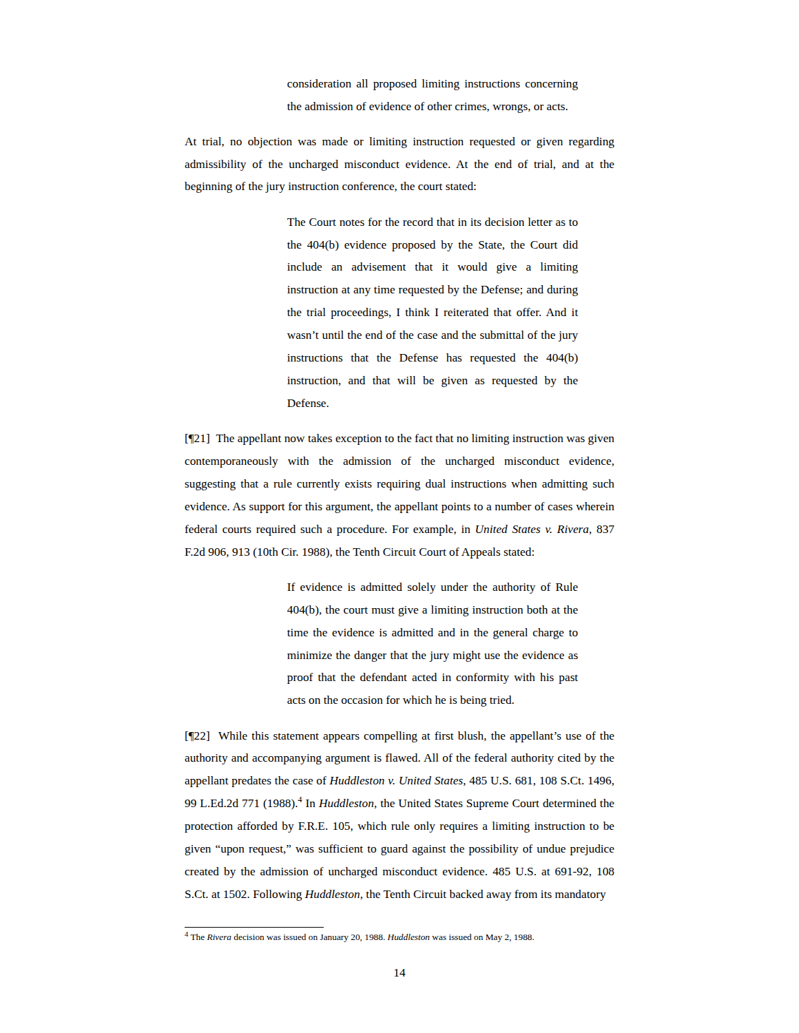consideration all proposed limiting instructions concerning the admission of evidence of other crimes, wrongs, or acts.
At trial, no objection was made or limiting instruction requested or given regarding admissibility of the uncharged misconduct evidence. At the end of trial, and at the beginning of the jury instruction conference, the court stated:
The Court notes for the record that in its decision letter as to the 404(b) evidence proposed by the State, the Court did include an advisement that it would give a limiting instruction at any time requested by the Defense; and during the trial proceedings, I think I reiterated that offer. And it wasn’t until the end of the case and the submittal of the jury instructions that the Defense has requested the 404(b) instruction, and that will be given as requested by the Defense.
[¶21] The appellant now takes exception to the fact that no limiting instruction was given contemporaneously with the admission of the uncharged misconduct evidence, suggesting that a rule currently exists requiring dual instructions when admitting such evidence. As support for this argument, the appellant points to a number of cases wherein federal courts required such a procedure. For example, in United States v. Rivera, 837 F.2d 906, 913 (10th Cir. 1988), the Tenth Circuit Court of Appeals stated:
If evidence is admitted solely under the authority of Rule 404(b), the court must give a limiting instruction both at the time the evidence is admitted and in the general charge to minimize the danger that the jury might use the evidence as proof that the defendant acted in conformity with his past acts on the occasion for which he is being tried.
[¶22] While this statement appears compelling at first blush, the appellant’s use of the authority and accompanying argument is flawed. All of the federal authority cited by the appellant predates the case of Huddleston v. United States, 485 U.S. 681, 108 S.Ct. 1496, 99 L.Ed.2d 771 (1988).4 In Huddleston, the United States Supreme Court determined the protection afforded by F.R.E. 105, which rule only requires a limiting instruction to be given “upon request,” was sufficient to guard against the possibility of undue prejudice created by the admission of uncharged misconduct evidence. 485 U.S. at 691-92, 108 S.Ct. at 1502. Following Huddleston, the Tenth Circuit backed away from its mandatory
4 The Rivera decision was issued on January 20, 1988. Huddleston was issued on May 2, 1988.
14